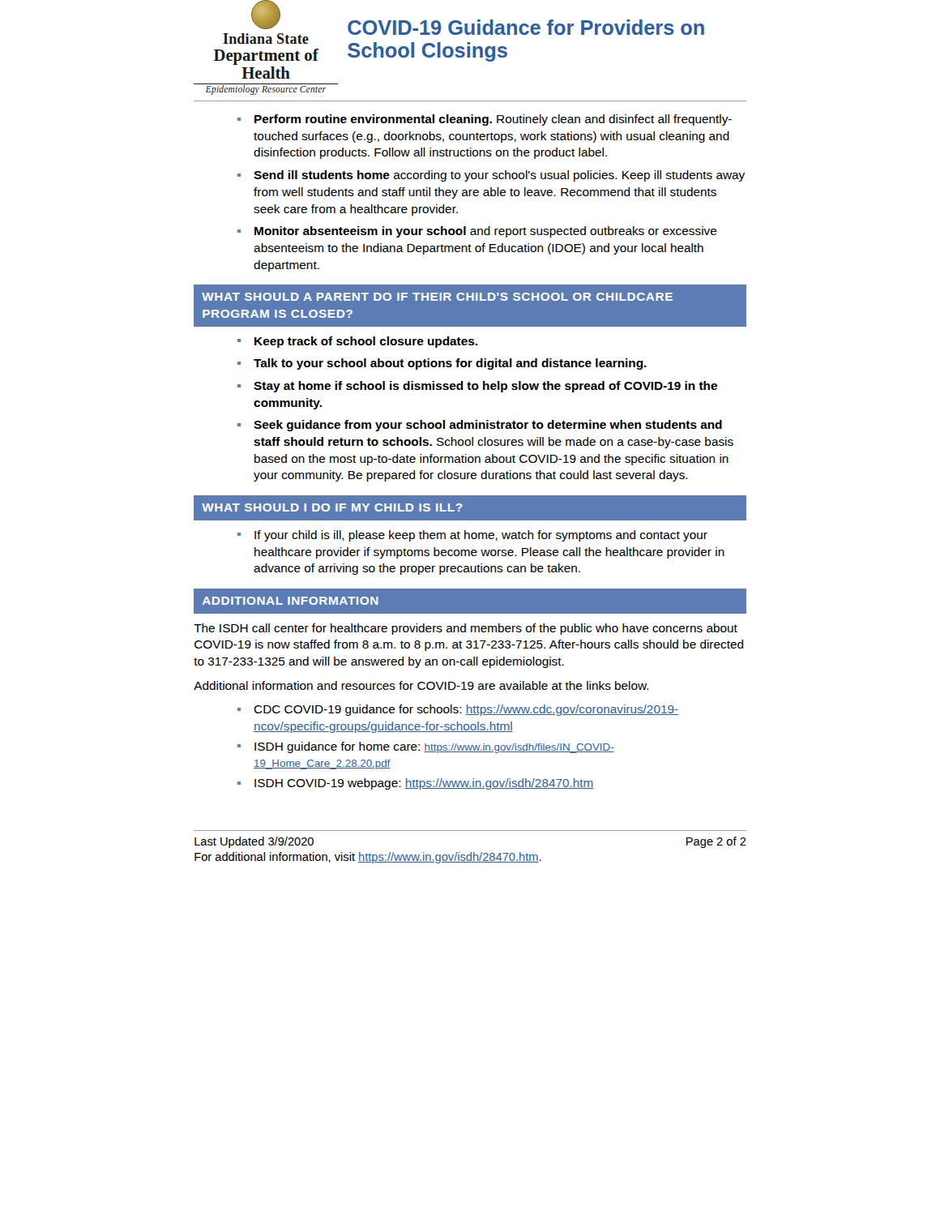Indiana State
Department of Health
Epidemiology Resource Center
COVID-19 Guidance for Providers on School Closings
Perform routine environmental cleaning. Routinely clean and disinfect all frequently-touched surfaces (e.g., doorknobs, countertops, work stations) with usual cleaning and disinfection products. Follow all instructions on the product label.
Send ill students home according to your school's usual policies. Keep ill students away from well students and staff until they are able to leave. Recommend that ill students seek care from a healthcare provider.
Monitor absenteeism in your school and report suspected outbreaks or excessive absenteeism to the Indiana Department of Education (IDOE) and your local health department.
What should a parent do if their child's school or childcare program is closed?
Keep track of school closure updates.
Talk to your school about options for digital and distance learning.
Stay at home if school is dismissed to help slow the spread of COVID-19 in the community.
Seek guidance from your school administrator to determine when students and staff should return to schools. School closures will be made on a case-by-case basis based on the most up-to-date information about COVID-19 and the specific situation in your community. Be prepared for closure durations that could last several days.
What should I do if my child is ill?
If your child is ill, please keep them at home, watch for symptoms and contact your healthcare provider if symptoms become worse. Please call the healthcare provider in advance of arriving so the proper precautions can be taken.
Additional Information
The ISDH call center for healthcare providers and members of the public who have concerns about COVID-19 is now staffed from 8 a.m. to 8 p.m. at 317-233-7125. After-hours calls should be directed to 317-233-1325 and will be answered by an on-call epidemiologist.
Additional information and resources for COVID-19 are available at the links below.
CDC COVID-19 guidance for schools: https://www.cdc.gov/coronavirus/2019-ncov/specific-groups/guidance-for-schools.html
ISDH guidance for home care: https://www.in.gov/isdh/files/IN_COVID-19_Home_Care_2.28.20.pdf
ISDH COVID-19 webpage: https://www.in.gov/isdh/28470.htm
Last Updated 3/9/2020
For additional information, visit https://www.in.gov/isdh/28470.htm.
Page 2 of 2